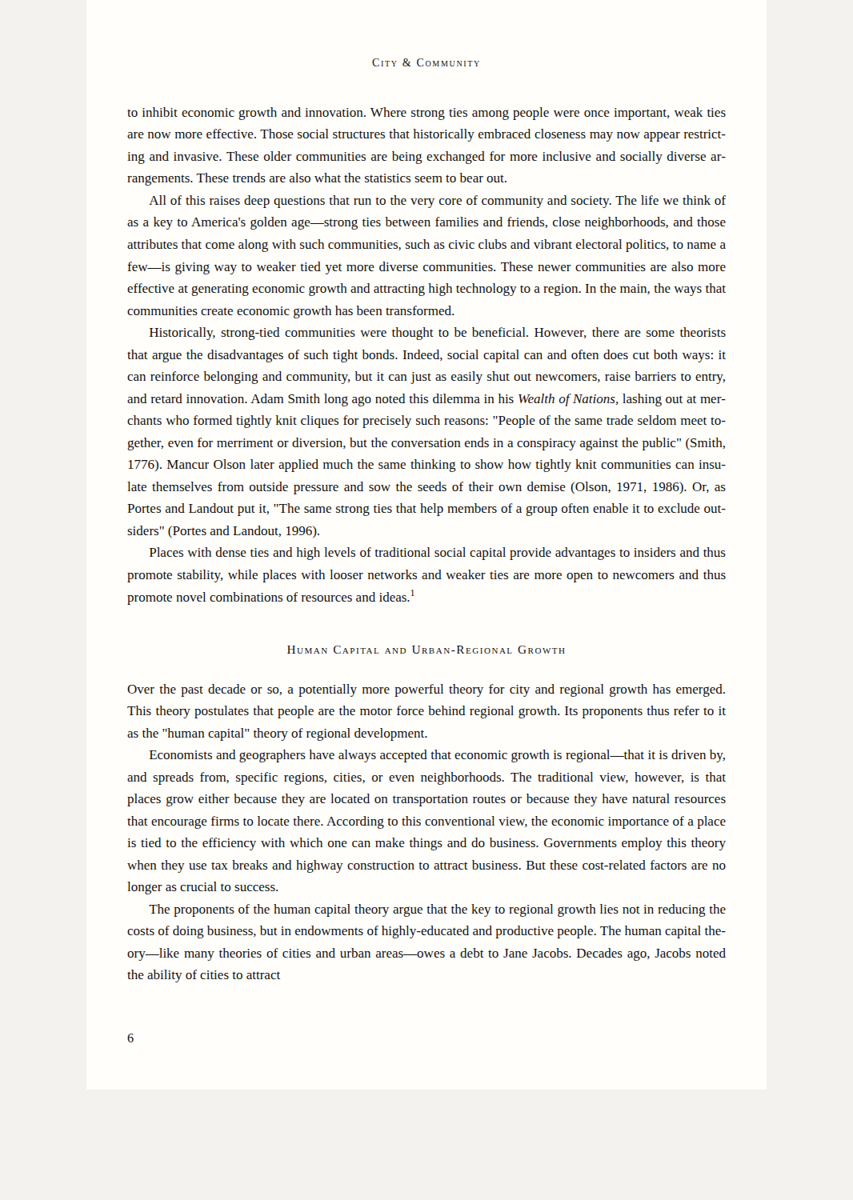City & Community
to inhibit economic growth and innovation. Where strong ties among people were once important, weak ties are now more effective. Those social structures that historically embraced closeness may now appear restricting and invasive. These older communities are being exchanged for more inclusive and socially diverse arrangements. These trends are also what the statistics seem to bear out.
All of this raises deep questions that run to the very core of community and society. The life we think of as a key to America's golden age—strong ties between families and friends, close neighborhoods, and those attributes that come along with such communities, such as civic clubs and vibrant electoral politics, to name a few—is giving way to weaker tied yet more diverse communities. These newer communities are also more effective at generating economic growth and attracting high technology to a region. In the main, the ways that communities create economic growth has been transformed.
Historically, strong-tied communities were thought to be beneficial. However, there are some theorists that argue the disadvantages of such tight bonds. Indeed, social capital can and often does cut both ways: it can reinforce belonging and community, but it can just as easily shut out newcomers, raise barriers to entry, and retard innovation. Adam Smith long ago noted this dilemma in his Wealth of Nations, lashing out at merchants who formed tightly knit cliques for precisely such reasons: "People of the same trade seldom meet together, even for merriment or diversion, but the conversation ends in a conspiracy against the public" (Smith, 1776). Mancur Olson later applied much the same thinking to show how tightly knit communities can insulate themselves from outside pressure and sow the seeds of their own demise (Olson, 1971, 1986). Or, as Portes and Landout put it, "The same strong ties that help members of a group often enable it to exclude outsiders" (Portes and Landout, 1996).
Places with dense ties and high levels of traditional social capital provide advantages to insiders and thus promote stability, while places with looser networks and weaker ties are more open to newcomers and thus promote novel combinations of resources and ideas.1
Human Capital and Urban-Regional Growth
Over the past decade or so, a potentially more powerful theory for city and regional growth has emerged. This theory postulates that people are the motor force behind regional growth. Its proponents thus refer to it as the "human capital" theory of regional development.
Economists and geographers have always accepted that economic growth is regional—that it is driven by, and spreads from, specific regions, cities, or even neighborhoods. The traditional view, however, is that places grow either because they are located on transportation routes or because they have natural resources that encourage firms to locate there. According to this conventional view, the economic importance of a place is tied to the efficiency with which one can make things and do business. Governments employ this theory when they use tax breaks and highway construction to attract business. But these cost-related factors are no longer as crucial to success.
The proponents of the human capital theory argue that the key to regional growth lies not in reducing the costs of doing business, but in endowments of highly-educated and productive people. The human capital theory—like many theories of cities and urban areas—owes a debt to Jane Jacobs. Decades ago, Jacobs noted the ability of cities to attract
6